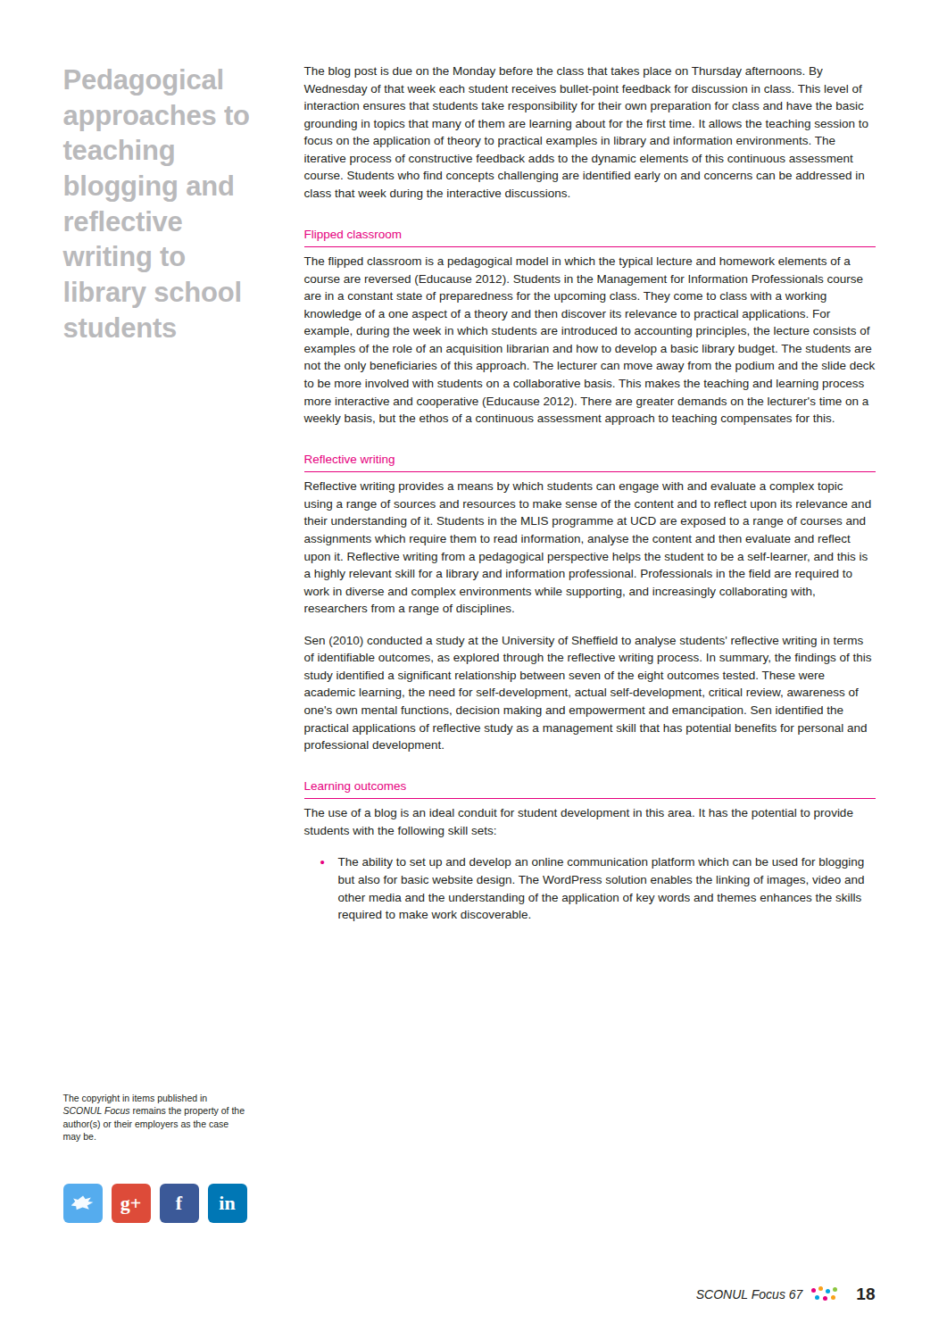Pedagogical approaches to teaching blogging and reflective writing to library school students
The copyright in items published in SCONUL Focus remains the property of the author(s) or their employers as the case may be.
g+ f in
The blog post is due on the Monday before the class that takes place on Thursday afternoons. By Wednesday of that week each student receives bullet-point feedback for discussion in class. This level of interaction ensures that students take responsibility for their own preparation for class and have the basic grounding in topics that many of them are learning about for the first time. It allows the teaching session to focus on the application of theory to practical examples in library and information environments. The iterative process of constructive feedback adds to the dynamic elements of this continuous assessment course. Students who find concepts challenging are identified early on and concerns can be addressed in class that week during the interactive discussions.
Flipped classroom
The flipped classroom is a pedagogical model in which the typical lecture and homework elements of a course are reversed (Educause 2012). Students in the Management for Information Professionals course are in a constant state of preparedness for the upcoming class. They come to class with a working knowledge of a one aspect of a theory and then discover its relevance to practical applications. For example, during the week in which students are introduced to accounting principles, the lecture consists of examples of the role of an acquisition librarian and how to develop a basic library budget. The students are not the only beneficiaries of this approach. The lecturer can move away from the podium and the slide deck to be more involved with students on a collaborative basis. This makes the teaching and learning process more interactive and cooperative (Educause 2012). There are greater demands on the lecturer's time on a weekly basis, but the ethos of a continuous assessment approach to teaching compensates for this.
Reflective writing
Reflective writing provides a means by which students can engage with and evaluate a complex topic using a range of sources and resources to make sense of the content and to reflect upon its relevance and their understanding of it. Students in the MLIS programme at UCD are exposed to a range of courses and assignments which require them to read information, analyse the content and then evaluate and reflect upon it. Reflective writing from a pedagogical perspective helps the student to be a self-learner, and this is a highly relevant skill for a library and information professional. Professionals in the field are required to work in diverse and complex environments while supporting, and increasingly collaborating with, researchers from a range of disciplines.
Sen (2010) conducted a study at the University of Sheffield to analyse students' reflective writing in terms of identifiable outcomes, as explored through the reflective writing process. In summary, the findings of this study identified a significant relationship between seven of the eight outcomes tested. These were academic learning, the need for self-development, actual self-development, critical review, awareness of one's own mental functions, decision making and empowerment and emancipation. Sen identified the practical applications of reflective study as a management skill that has potential benefits for personal and professional development.
Learning outcomes
The use of a blog is an ideal conduit for student development in this area. It has the potential to provide students with the following skill sets:
The ability to set up and develop an online communication platform which can be used for blogging but also for basic website design. The WordPress solution enables the linking of images, video and other media and the understanding of the application of key words and themes enhances the skills required to make work discoverable.
SCONUL Focus 67 18